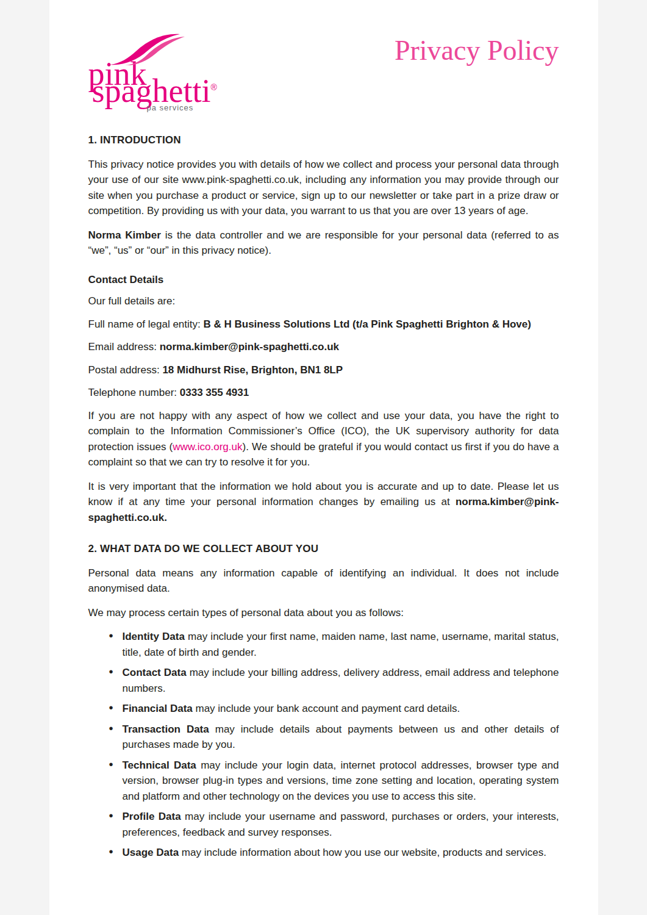pink spaghetti® pa services
Privacy Policy
1. INTRODUCTION
This privacy notice provides you with details of how we collect and process your personal data through your use of our site www.pink-spaghetti.co.uk, including any information you may provide through our site when you purchase a product or service, sign up to our newsletter or take part in a prize draw or competition. By providing us with your data, you warrant to us that you are over 13 years of age.
Norma Kimber is the data controller and we are responsible for your personal data (referred to as “we”, “us” or “our” in this privacy notice).
Contact Details
Our full details are:
Full name of legal entity: B & H Business Solutions Ltd (t/a Pink Spaghetti Brighton & Hove)
Email address: norma.kimber@pink-spaghetti.co.uk
Postal address: 18 Midhurst Rise, Brighton, BN1 8LP
Telephone number: 0333 355 4931
If you are not happy with any aspect of how we collect and use your data, you have the right to complain to the Information Commissioner’s Office (ICO), the UK supervisory authority for data protection issues (www.ico.org.uk). We should be grateful if you would contact us first if you do have a complaint so that we can try to resolve it for you.
It is very important that the information we hold about you is accurate and up to date. Please let us know if at any time your personal information changes by emailing us at norma.kimber@pink-spaghetti.co.uk.
2. WHAT DATA DO WE COLLECT ABOUT YOU
Personal data means any information capable of identifying an individual. It does not include anonymised data.
We may process certain types of personal data about you as follows:
Identity Data may include your first name, maiden name, last name, username, marital status, title, date of birth and gender.
Contact Data may include your billing address, delivery address, email address and telephone numbers.
Financial Data may include your bank account and payment card details.
Transaction Data may include details about payments between us and other details of purchases made by you.
Technical Data may include your login data, internet protocol addresses, browser type and version, browser plug-in types and versions, time zone setting and location, operating system and platform and other technology on the devices you use to access this site.
Profile Data may include your username and password, purchases or orders, your interests, preferences, feedback and survey responses.
Usage Data may include information about how you use our website, products and services.